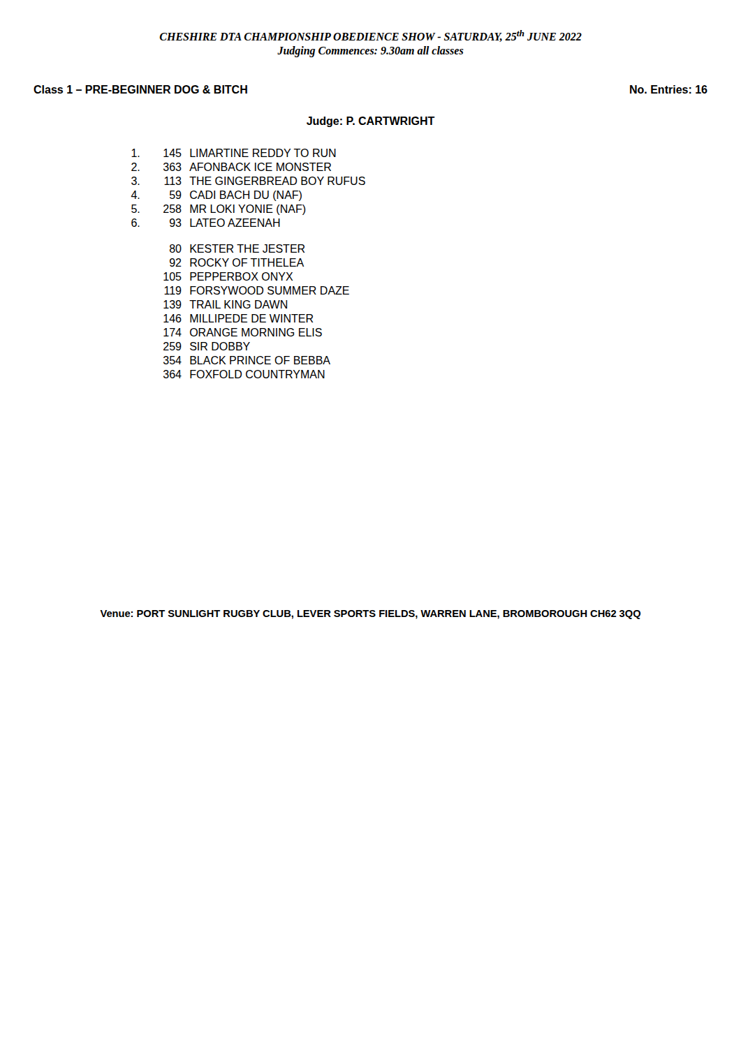CHESHIRE DTA CHAMPIONSHIP OBEDIENCE SHOW - SATURDAY, 25th JUNE 2022 Judging Commences: 9.30am all classes
Class 1 – PRE-BEGINNER DOG & BITCH No. Entries: 16
Judge: P. CARTWRIGHT
| 1. | 145 | LIMARTINE REDDY TO RUN |
| 2. | 363 | AFONBACK ICE MONSTER |
| 3. | 113 | THE GINGERBREAD BOY RUFUS |
| 4. | 59 | CADI BACH DU (NAF) |
| 5. | 258 | MR LOKI YONIE (NAF) |
| 6. | 93 | LATEO AZEENAH |
| | 80 | KESTER THE JESTER |
| | 92 | ROCKY OF TITHELEA |
| | 105 | PEPPERBOX ONYX |
| | 119 | FORSYWOOD SUMMER DAZE |
| | 139 | TRAIL KING DAWN |
| | 146 | MILLIPEDE DE WINTER |
| | 174 | ORANGE MORNING ELIS |
| | 259 | SIR DOBBY |
| | 354 | BLACK PRINCE OF BEBBA |
| | 364 | FOXFOLD COUNTRYMAN |
Venue: PORT SUNLIGHT RUGBY CLUB, LEVER SPORTS FIELDS, WARREN LANE, BROMBOROUGH CH62 3QQ